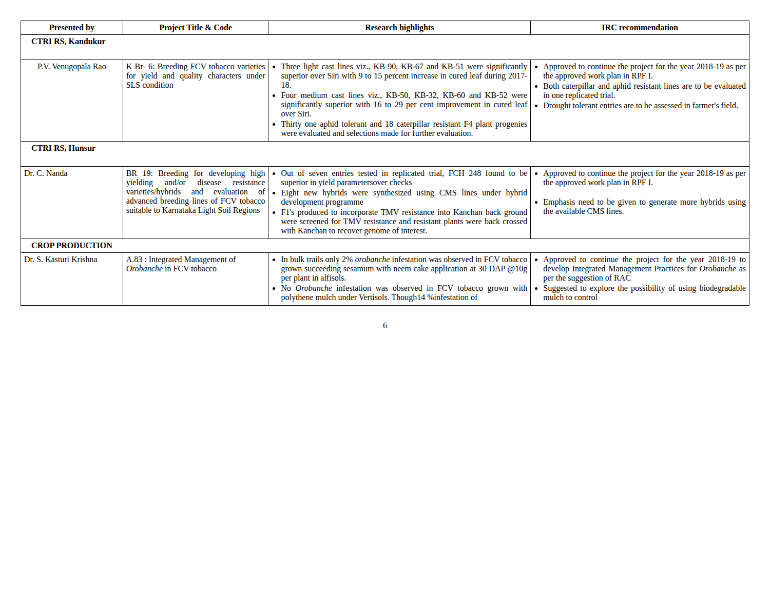| Presented by | Project Title & Code | Research highlights | IRC recommendation |
| --- | --- | --- | --- |
| CTRI RS, Kandukur |
| P.V. Venugopala Rao | K Br- 6: Breeding FCV tobacco varieties for yield and quality characters under SLS condition | Three light cast lines viz., KB-90, KB-67 and KB-51 were significantly superior over Siri with 9 to 15 percent increase in cured leaf during 2017-18. Four medium cast lines viz., KB-50, KB-32, KB-60 and KB-52 were significantly superior with 16 to 29 per cent improvement in cured leaf over Siri. Thirty one aphid tolerant and 18 caterpillar resistant F4 plant progenies were evaluated and selections made for further evaluation. | Approved to continue the project for the year 2018-19 as per the approved work plan in RPF I. Both caterpillar and aphid resistant lines are to be evaluated in one replicated trial. Drought tolerant entries are to be assessed in farmer's field. |
| CTRI RS, Hunsur |
| Dr. C. Nanda | BR 19: Breeding for developing high yielding and/or disease resistance varieties/hybrids and evaluation of advanced breeding lines of FCV tobacco suitable to Karnataka Light Soil Regions | Out of seven entries tested in replicated trial, FCH 248 found to be superior in yield parametersover checks Eight new hybrids were synthesized using CMS lines under hybrid development programme F1's produced to incorporate TMV resistance into Kanchan back ground were screened for TMV resistance and resistant plants were back crossed with Kanchan to recover genome of interest. | Approved to continue the project for the year 2018-19 as per the approved work plan in RPF I. Emphasis need to be given to generate more hybrids using the available CMS lines. |
| CROP PRODUCTION |
| Dr. S. Kasturi Krishna | A.83 : Integrated Management of Orobanche in FCV tobacco | In bulk trails only 2% orobanche infestation was observed in FCV tobacco grown succeeding sesamum with neem cake application at 30 DAP @10g per plant in alfisols. No Orobanche infestation was observed in FCV tobacco grown with polythene mulch under Vertisols. Though14 %infestation of | Approved to continue the project for the year 2018-19 to develop Integrated Management Practices for Orobanche as per the suggestion of RAC Suggested to explore the possibility of using biodegradable mulch to control |
6